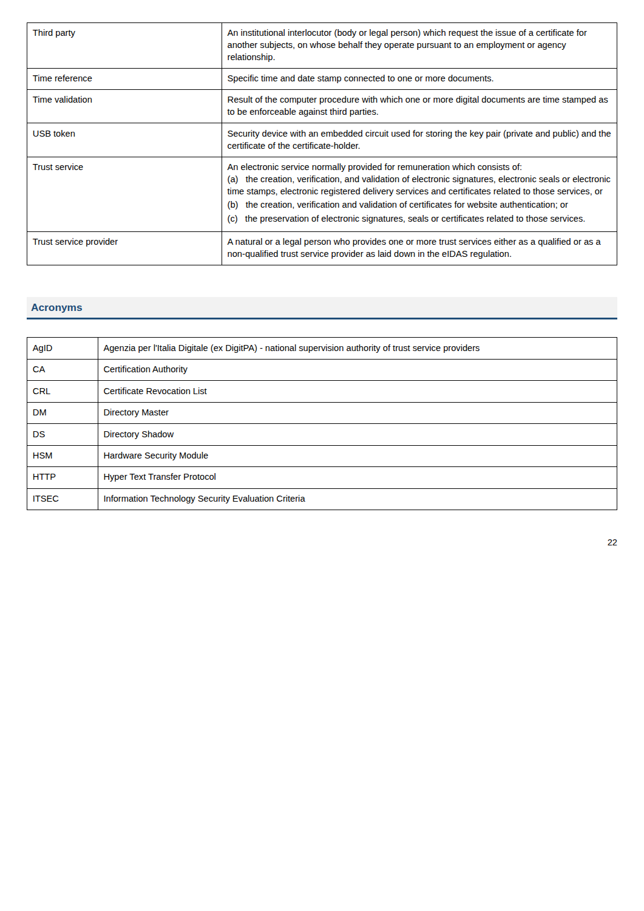| Third party | An institutional interlocutor (body or legal person) which request the issue of a certificate for another subjects, on whose behalf they operate pursuant to an employment or agency relationship. |
| Time reference | Specific time and date stamp connected to one or more documents. |
| Time validation | Result of the computer procedure with which one or more digital documents are time stamped as to be enforceable against third parties. |
| USB token | Security device with an embedded circuit used for storing the key pair (private and public) and the certificate of the certificate-holder. |
| Trust service | An electronic service normally provided for remuneration which consists of: (a) the creation, verification, and validation of electronic signatures, electronic seals or electronic time stamps, electronic registered delivery services and certificates related to those services, or (b) the creation, verification and validation of certificates for website authentication; or (c) the preservation of electronic signatures, seals or certificates related to those services. |
| Trust service provider | A natural or a legal person who provides one or more trust services either as a qualified or as a non-qualified trust service provider as laid down in the eIDAS regulation. |
Acronyms
| AgID | Agenzia per l'Italia Digitale (ex DigitPA) - national supervision authority of trust service providers |
| CA | Certification Authority |
| CRL | Certificate Revocation List |
| DM | Directory Master |
| DS | Directory Shadow |
| HSM | Hardware Security Module |
| HTTP | Hyper Text Transfer Protocol |
| ITSEC | Information Technology Security Evaluation Criteria |
22